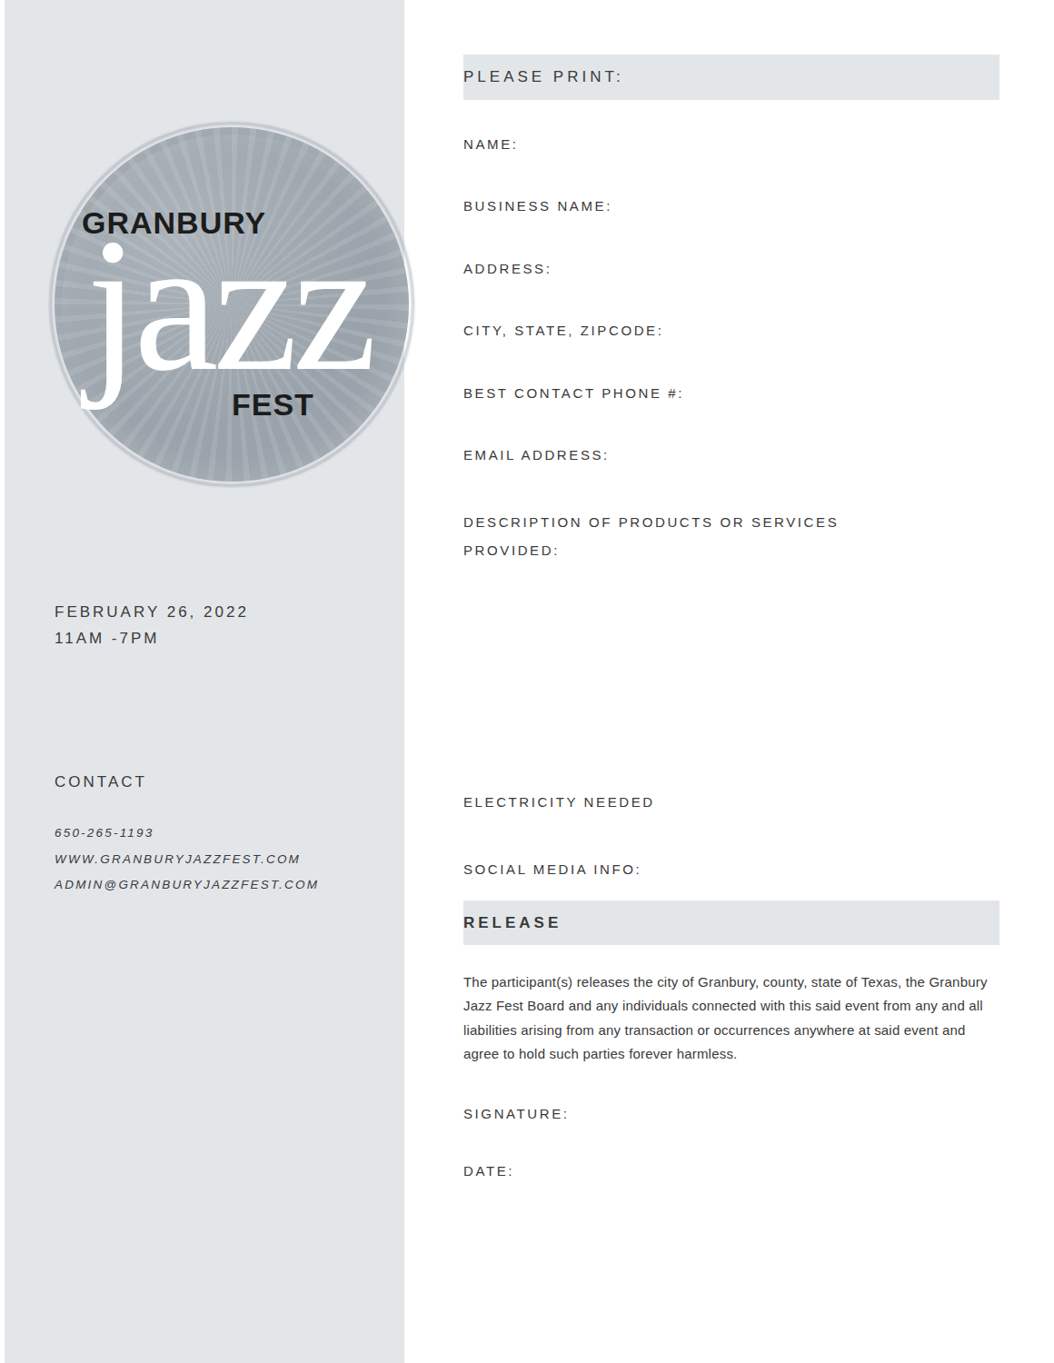GRANBURY jazz FEST
FEBRUARY 26, 2022
11AM -7PM
CONTACT
650-265-1193
WWW.GRANBURYJAZZFEST.COM
ADMIN@GRANBURYJAZZFEST.COM
PLEASE PRINT:
NAME:
BUSINESS NAME:
ADDRESS:
CITY, STATE, ZIPCODE:
BEST CONTACT PHONE #:
EMAIL ADDRESS:
DESCRIPTION OF PRODUCTS OR SERVICES
PROVIDED:
ELECTRICITY NEEDED
SOCIAL MEDIA INFO:
RELEASE
The participant(s) releases the city of Granbury, county, state of Texas, the Granbury Jazz Fest Board and any individuals connected with this said event from any and all liabilities arising from any transaction or occurrences anywhere at said event and agree to hold such parties forever harmless.
SIGNATURE:
DATE: